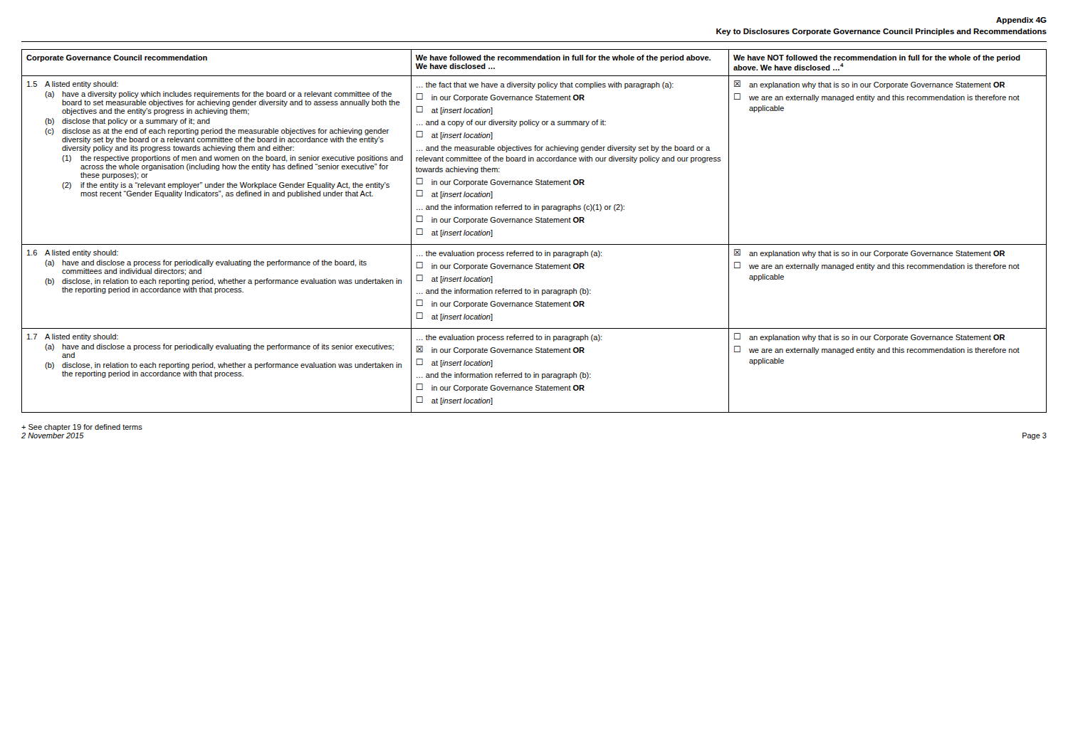Appendix 4G
Key to Disclosures Corporate Governance Council Principles and Recommendations
| Corporate Governance Council recommendation | We have followed the recommendation in full for the whole of the period above. We have disclosed … | We have NOT followed the recommendation in full for the whole of the period above. We have disclosed … 4 |
| --- | --- | --- |
| 1.5 A listed entity should: (a) have a diversity policy which includes requirements for the board or a relevant committee of the board to set measurable objectives for achieving gender diversity and to assess annually both the objectives and the entity’s progress in achieving them; (b) disclose that policy or a summary of it; and (c) disclose as at the end of each reporting period the measurable objectives for achieving gender diversity set by the board or a relevant committee of the board in accordance with the entity’s diversity policy and its progress towards achieving them and either: (1) the respective proportions of men and women on the board, in senior executive positions and across the whole organisation (including how the entity has defined “senior executive” for these purposes); or (2) if the entity is a “relevant employer” under the Workplace Gender Equality Act, the entity’s most recent “Gender Equality Indicators”, as defined in and published under that Act. | … the fact that we have a diversity policy that complies with paragraph (a): ☐ in our Corporate Governance Statement OR ☐ at [ insert location ] … and a copy of our diversity policy or a summary of it: ☐ at [ insert location ] … and the measurable objectives for achieving gender diversity set by the board or a relevant committee of the board in accordance with our diversity policy and our progress towards achieving them: ☐ in our Corporate Governance Statement OR ☐ at [ insert location ] … and the information referred to in paragraphs (c)(1) or (2): ☐ in our Corporate Governance Statement OR ☐ at [ insert location ] | ☒ an explanation why that is so in our Corporate Governance Statement OR ☐ we are an externally managed entity and this recommendation is therefore not applicable |
| 1.6 A listed entity should: (a) have and disclose a process for periodically evaluating the performance of the board, its committees and individual directors; and (b) disclose, in relation to each reporting period, whether a performance evaluation was undertaken in the reporting period in accordance with that process. | … the evaluation process referred to in paragraph (a): ☐ in our Corporate Governance Statement OR ☐ at [ insert location ] … and the information referred to in paragraph (b): ☐ in our Corporate Governance Statement OR ☐ at [ insert location ] | ☒ an explanation why that is so in our Corporate Governance Statement OR ☐ we are an externally managed entity and this recommendation is therefore not applicable |
| 1.7 A listed entity should: (a) have and disclose a process for periodically evaluating the performance of its senior executives; and (b) disclose, in relation to each reporting period, whether a performance evaluation was undertaken in the reporting period in accordance with that process. | … the evaluation process referred to in paragraph (a): ☒ in our Corporate Governance Statement OR ☐ at [ insert location ] … and the information referred to in paragraph (b): ☐ in our Corporate Governance Statement OR ☐ at [ insert location ] | ☐ an explanation why that is so in our Corporate Governance Statement OR ☐ we are an externally managed entity and this recommendation is therefore not applicable |
+ See chapter 19 for defined terms 2 November 2015 Page 3